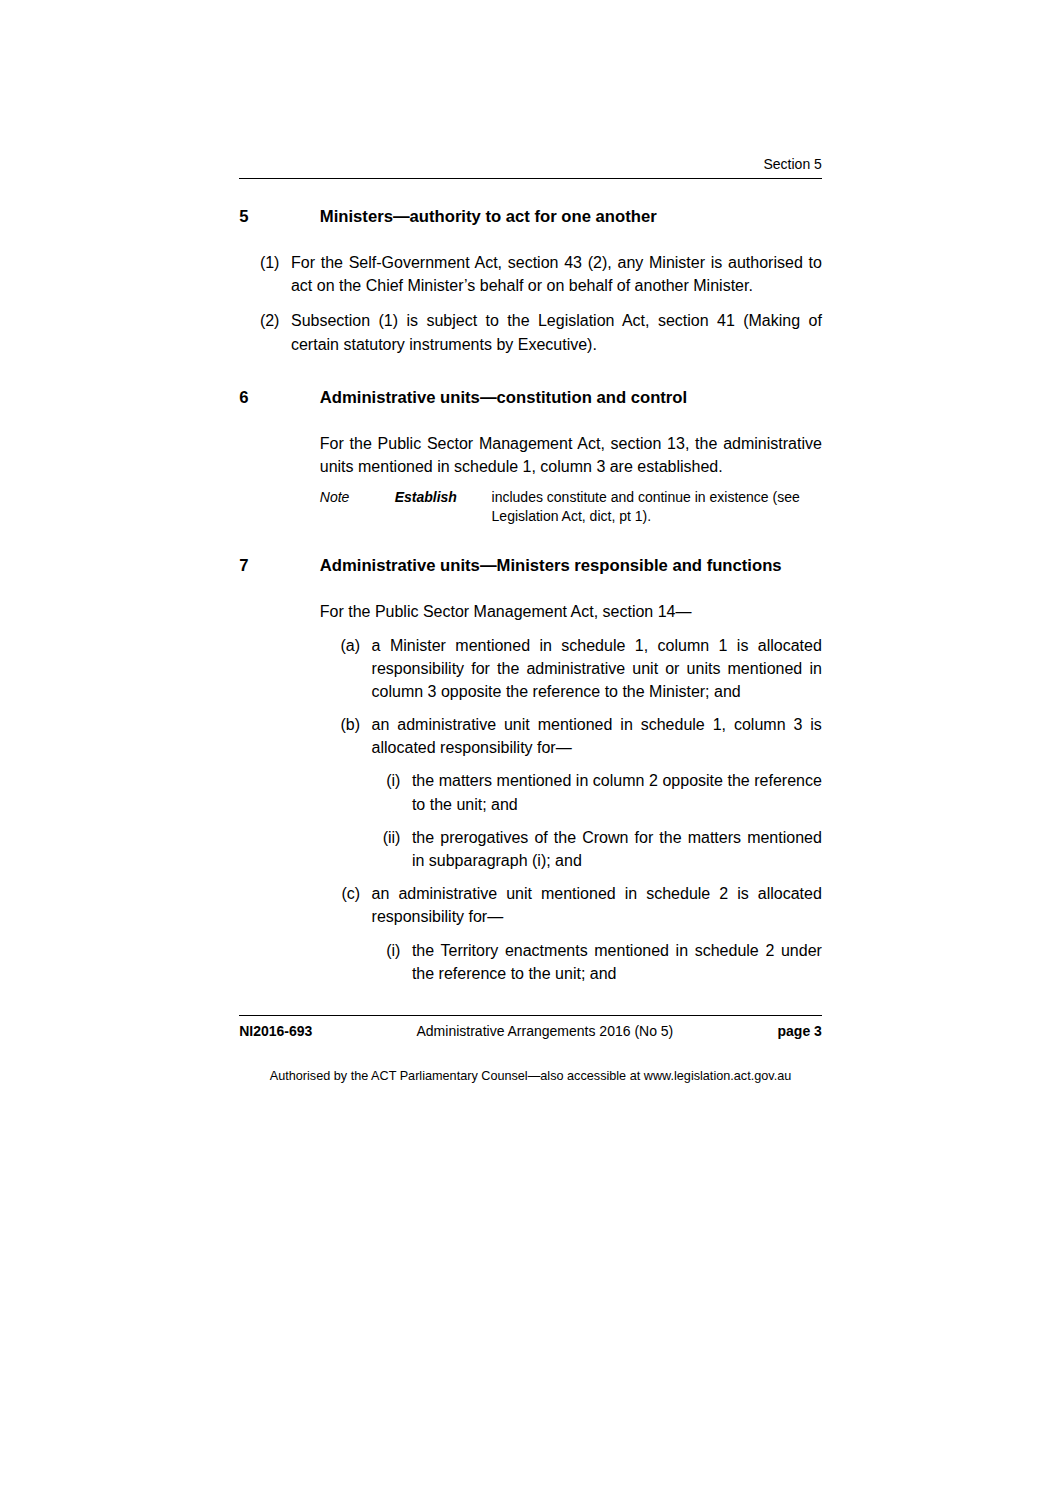Section 5
5
Ministers—authority to act for one another
(1)
For the Self-Government Act, section 43 (2), any Minister is authorised to act on the Chief Minister’s behalf or on behalf of another Minister.
(2)
Subsection (1) is subject to the Legislation Act, section 41 (Making of certain statutory instruments by Executive).
6
Administrative units—constitution and control
For the Public Sector Management Act, section 13, the administrative units mentioned in schedule 1, column 3 are established.
Note
Establish
includes constitute and continue in existence (see
Legislation Act, dict, pt 1).
7
Administrative units—Ministers responsible and functions
For the Public Sector Management Act, section 14—
(a)
a Minister mentioned in schedule 1, column 1 is allocated responsibility for the administrative unit or units mentioned in column 3 opposite the reference to the Minister; and
(b)
an administrative unit mentioned in schedule 1, column 3 is allocated responsibility for—
(i)
the matters mentioned in column 2 opposite the reference to the unit; and
(ii)
the prerogatives of the Crown for the matters mentioned in subparagraph (i); and
(c)
an administrative unit mentioned in schedule 2 is allocated responsibility for—
(i)
the Territory enactments mentioned in schedule 2 under the reference to the unit; and
NI2016-693
Administrative Arrangements 2016 (No 5)
page 3
Authorised by the ACT Parliamentary Counsel—also accessible at www.legislation.act.gov.au